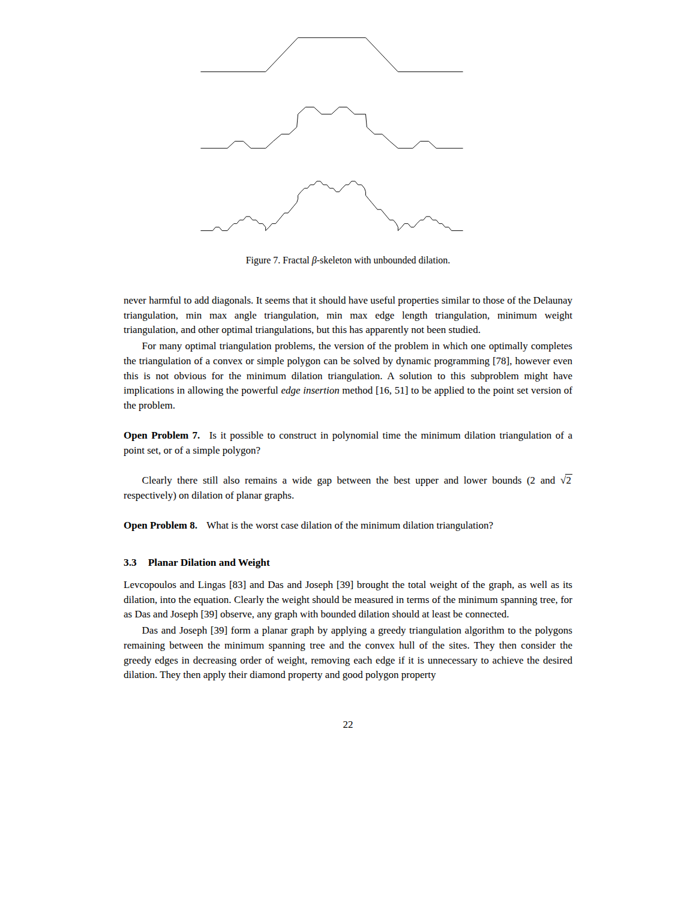Three successive iterations of a fractal curve A trapezoidal bump on a horizontal line, then the same shape with each segment replaced by a smaller bump, then a third, more detailed iteration resembling a fractal mountain profile.
Figure 7. Fractal β-skeleton with unbounded dilation.
never harmful to add diagonals. It seems that it should have useful properties similar to those of the Delaunay triangulation, min max angle triangulation, min max edge length triangulation, minimum weight triangulation, and other optimal triangulations, but this has apparently not been studied.
For many optimal triangulation problems, the version of the problem in which one optimally completes the triangulation of a convex or simple polygon can be solved by dynamic programming [78], however even this is not obvious for the minimum dilation triangulation. A solution to this subproblem might have implications in allowing the powerful edge insertion method [16, 51] to be applied to the point set version of the problem.
Open Problem 7. Is it possible to construct in polynomial time the minimum dilation triangulation of a point set, or of a simple polygon?
Clearly there still also remains a wide gap between the best upper and lower bounds (2 and √2 respectively) on dilation of planar graphs.
Open Problem 8. What is the worst case dilation of the minimum dilation triangulation?
3.3 Planar Dilation and Weight
Levcopoulos and Lingas [83] and Das and Joseph [39] brought the total weight of the graph, as well as its dilation, into the equation. Clearly the weight should be measured in terms of the minimum spanning tree, for as Das and Joseph [39] observe, any graph with bounded dilation should at least be connected.
Das and Joseph [39] form a planar graph by applying a greedy triangulation algorithm to the polygons remaining between the minimum spanning tree and the convex hull of the sites. They then consider the greedy edges in decreasing order of weight, removing each edge if it is unnecessary to achieve the desired dilation. They then apply their diamond property and good polygon property
22